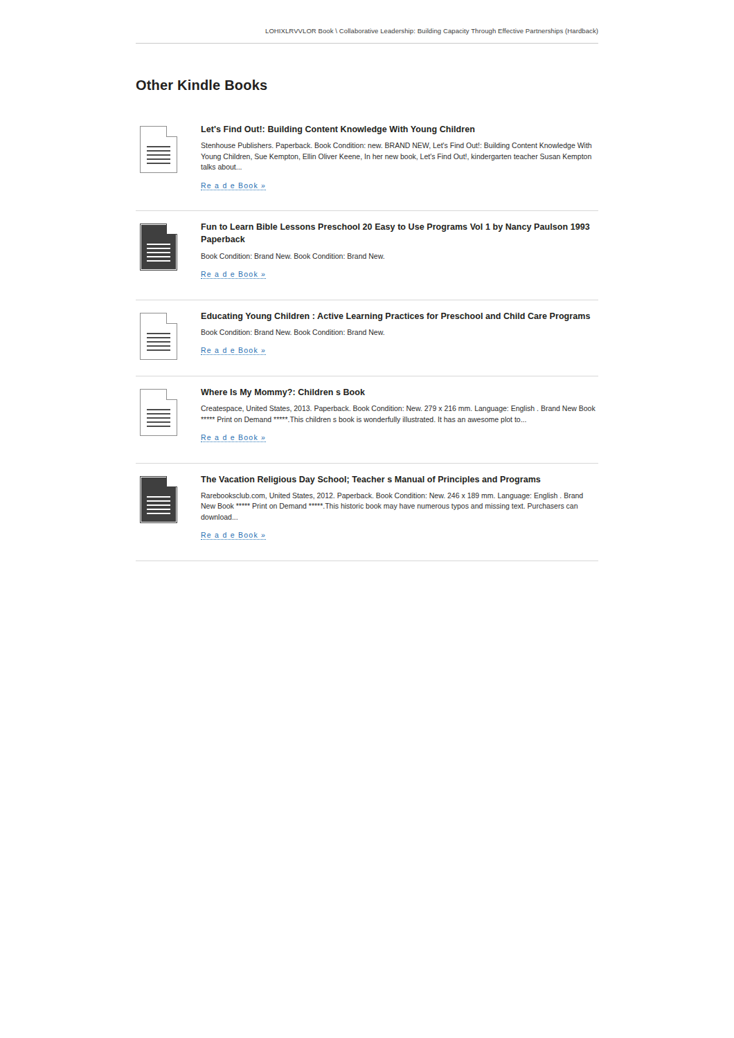LOHIXLRVVLOR Book \ Collaborative Leadership: Building Capacity Through Effective Partnerships (Hardback)
Other Kindle Books
Let's Find Out!: Building Content Knowledge With Young Children
Stenhouse Publishers. Paperback. Book Condition: new. BRAND NEW, Let's Find Out!: Building Content Knowledge With Young Children, Sue Kempton, Ellin Oliver Keene, In her new book, Let's Find Out!, kindergarten teacher Susan Kempton talks about...
Re a d e Book »
Fun to Learn Bible Lessons Preschool 20 Easy to Use Programs Vol 1 by Nancy Paulson 1993 Paperback
Book Condition: Brand New. Book Condition: Brand New.
Re a d e Book »
Educating Young Children : Active Learning Practices for Preschool and Child Care Programs
Book Condition: Brand New. Book Condition: Brand New.
Re a d e Book »
Where Is My Mommy?: Children s Book
Createspace, United States, 2013. Paperback. Book Condition: New. 279 x 216 mm. Language: English . Brand New Book ***** Print on Demand *****.This children s book is wonderfully illustrated. It has an awesome plot to...
Re a d e Book »
The Vacation Religious Day School; Teacher s Manual of Principles and Programs
Rarebooksclub.com, United States, 2012. Paperback. Book Condition: New. 246 x 189 mm. Language: English . Brand New Book ***** Print on Demand *****.This historic book may have numerous typos and missing text. Purchasers can download...
Re a d e Book »